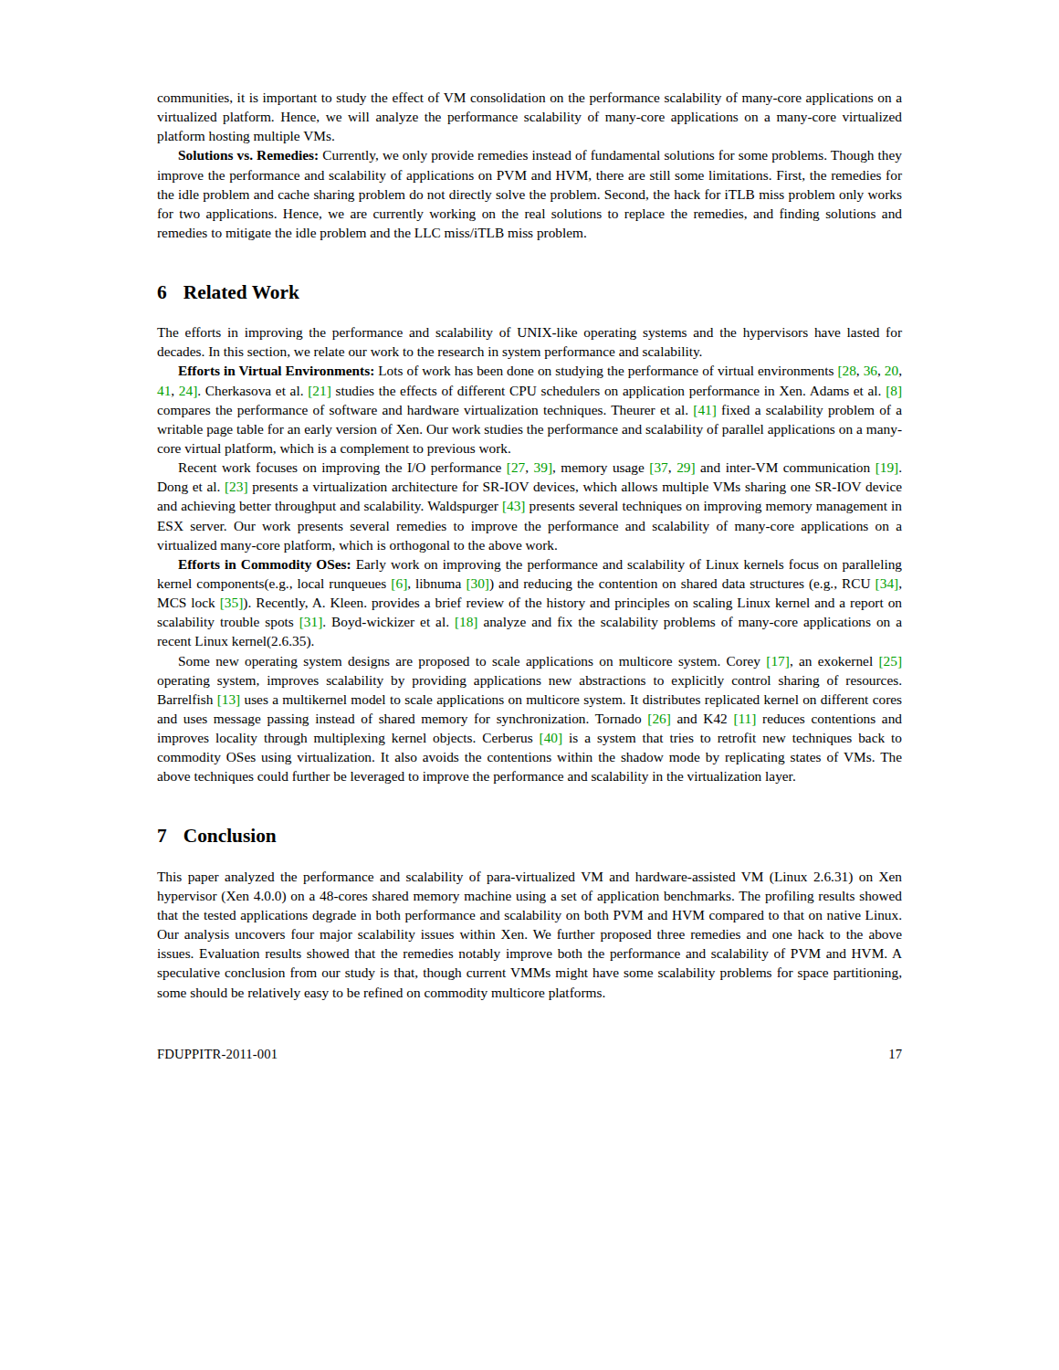communities, it is important to study the effect of VM consolidation on the performance scalability of many-core applications on a virtualized platform. Hence, we will analyze the performance scalability of many-core applications on a many-core virtualized platform hosting multiple VMs.
Solutions vs. Remedies: Currently, we only provide remedies instead of fundamental solutions for some problems. Though they improve the performance and scalability of applications on PVM and HVM, there are still some limitations. First, the remedies for the idle problem and cache sharing problem do not directly solve the problem. Second, the hack for iTLB miss problem only works for two applications. Hence, we are currently working on the real solutions to replace the remedies, and finding solutions and remedies to mitigate the idle problem and the LLC miss/iTLB miss problem.
6 Related Work
The efforts in improving the performance and scalability of UNIX-like operating systems and the hypervisors have lasted for decades. In this section, we relate our work to the research in system performance and scalability.
Efforts in Virtual Environments: Lots of work has been done on studying the performance of virtual environments [28, 36, 20, 41, 24]. Cherkasova et al. [21] studies the effects of different CPU schedulers on application performance in Xen. Adams et al. [8] compares the performance of software and hardware virtualization techniques. Theurer et al. [41] fixed a scalability problem of a writable page table for an early version of Xen. Our work studies the performance and scalability of parallel applications on a many-core virtual platform, which is a complement to previous work.
Recent work focuses on improving the I/O performance [27, 39], memory usage [37, 29] and inter-VM communication [19]. Dong et al. [23] presents a virtualization architecture for SR-IOV devices, which allows multiple VMs sharing one SR-IOV device and achieving better throughput and scalability. Waldspurger [43] presents several techniques on improving memory management in ESX server. Our work presents several remedies to improve the performance and scalability of many-core applications on a virtualized many-core platform, which is orthogonal to the above work.
Efforts in Commodity OSes: Early work on improving the performance and scalability of Linux kernels focus on paralleling kernel components(e.g., local runqueues [6], libnuma [30]) and reducing the contention on shared data structures (e.g., RCU [34], MCS lock [35]). Recently, A. Kleen. provides a brief review of the history and principles on scaling Linux kernel and a report on scalability trouble spots [31]. Boyd-wickizer et al. [18] analyze and fix the scalability problems of many-core applications on a recent Linux kernel(2.6.35).
Some new operating system designs are proposed to scale applications on multicore system. Corey [17], an exokernel [25] operating system, improves scalability by providing applications new abstractions to explicitly control sharing of resources. Barrelfish [13] uses a multikernel model to scale applications on multicore system. It distributes replicated kernel on different cores and uses message passing instead of shared memory for synchronization. Tornado [26] and K42 [11] reduces contentions and improves locality through multiplexing kernel objects. Cerberus [40] is a system that tries to retrofit new techniques back to commodity OSes using virtualization. It also avoids the contentions within the shadow mode by replicating states of VMs. The above techniques could further be leveraged to improve the performance and scalability in the virtualization layer.
7 Conclusion
This paper analyzed the performance and scalability of para-virtualized VM and hardware-assisted VM (Linux 2.6.31) on Xen hypervisor (Xen 4.0.0) on a 48-cores shared memory machine using a set of application benchmarks. The profiling results showed that the tested applications degrade in both performance and scalability on both PVM and HVM compared to that on native Linux. Our analysis uncovers four major scalability issues within Xen. We further proposed three remedies and one hack to the above issues. Evaluation results showed that the remedies notably improve both the performance and scalability of PVM and HVM. A speculative conclusion from our study is that, though current VMMs might have some scalability problems for space partitioning, some should be relatively easy to be refined on commodity multicore platforms.
FDUPPITR-2011-001 17